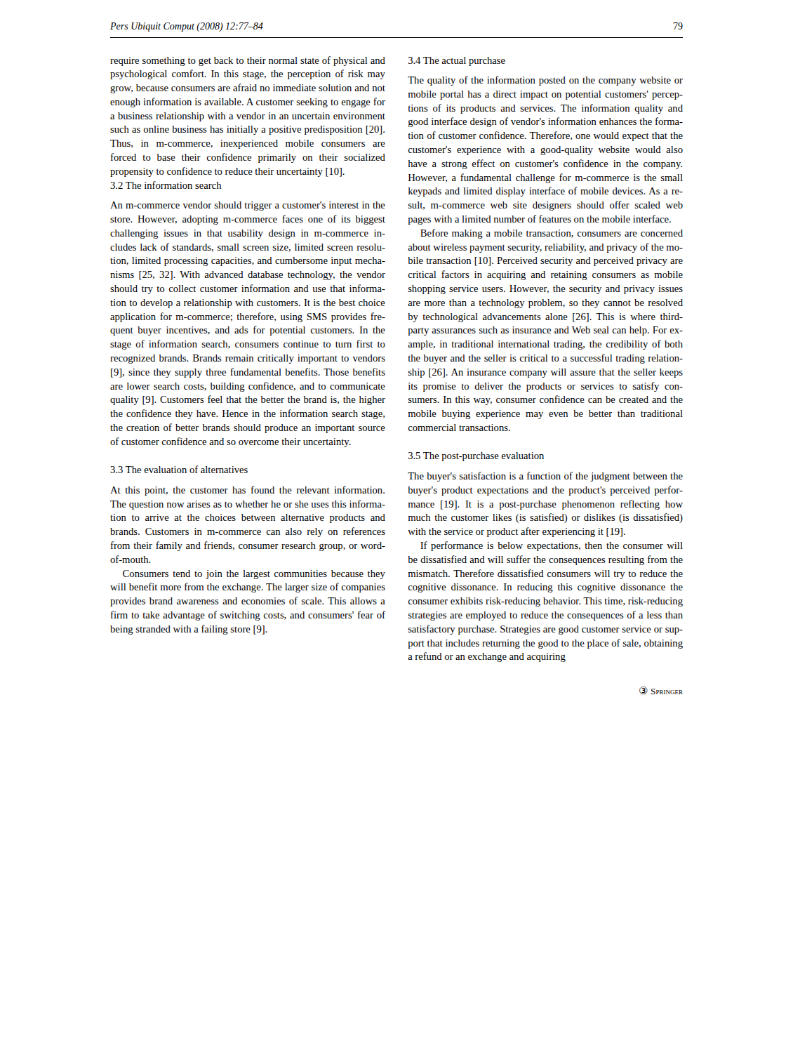Pers Ubiquit Comput (2008) 12:77–84 79
require something to get back to their normal state of physical and psychological comfort. In this stage, the perception of risk may grow, because consumers are afraid no immediate solution and not enough information is available. A customer seeking to engage for a business relationship with a vendor in an uncertain environment such as online business has initially a positive predisposition [20]. Thus, in m-commerce, inexperienced mobile consumers are forced to base their confidence primarily on their socialized propensity to confidence to reduce their uncertainty [10].
3.2 The information search
An m-commerce vendor should trigger a customer's interest in the store. However, adopting m-commerce faces one of its biggest challenging issues in that usability design in m-commerce includes lack of standards, small screen size, limited screen resolution, limited processing capacities, and cumbersome input mechanisms [25, 32]. With advanced database technology, the vendor should try to collect customer information and use that information to develop a relationship with customers. It is the best choice application for m-commerce; therefore, using SMS provides frequent buyer incentives, and ads for potential customers. In the stage of information search, consumers continue to turn first to recognized brands. Brands remain critically important to vendors [9], since they supply three fundamental benefits. Those benefits are lower search costs, building confidence, and to communicate quality [9]. Customers feel that the better the brand is, the higher the confidence they have. Hence in the information search stage, the creation of better brands should produce an important source of customer confidence and so overcome their uncertainty.
3.3 The evaluation of alternatives
At this point, the customer has found the relevant information. The question now arises as to whether he or she uses this information to arrive at the choices between alternative products and brands. Customers in m-commerce can also rely on references from their family and friends, consumer research group, or word-of-mouth.
Consumers tend to join the largest communities because they will benefit more from the exchange. The larger size of companies provides brand awareness and economies of scale. This allows a firm to take advantage of switching costs, and consumers' fear of being stranded with a failing store [9].
3.4 The actual purchase
The quality of the information posted on the company website or mobile portal has a direct impact on potential customers' perceptions of its products and services. The information quality and good interface design of vendor's information enhances the formation of customer confidence. Therefore, one would expect that the customer's experience with a good-quality website would also have a strong effect on customer's confidence in the company. However, a fundamental challenge for m-commerce is the small keypads and limited display interface of mobile devices. As a result, m-commerce web site designers should offer scaled web pages with a limited number of features on the mobile interface.
Before making a mobile transaction, consumers are concerned about wireless payment security, reliability, and privacy of the mobile transaction [10]. Perceived security and perceived privacy are critical factors in acquiring and retaining consumers as mobile shopping service users. However, the security and privacy issues are more than a technology problem, so they cannot be resolved by technological advancements alone [26]. This is where third-party assurances such as insurance and Web seal can help. For example, in traditional international trading, the credibility of both the buyer and the seller is critical to a successful trading relationship [26]. An insurance company will assure that the seller keeps its promise to deliver the products or services to satisfy consumers. In this way, consumer confidence can be created and the mobile buying experience may even be better than traditional commercial transactions.
3.5 The post-purchase evaluation
The buyer's satisfaction is a function of the judgment between the buyer's product expectations and the product's perceived performance [19]. It is a post-purchase phenomenon reflecting how much the customer likes (is satisfied) or dislikes (is dissatisfied) with the service or product after experiencing it [19].
If performance is below expectations, then the consumer will be dissatisfied and will suffer the consequences resulting from the mismatch. Therefore dissatisfied consumers will try to reduce the cognitive dissonance. In reducing this cognitive dissonance the consumer exhibits risk-reducing behavior. This time, risk-reducing strategies are employed to reduce the consequences of a less than satisfactory purchase. Strategies are good customer service or support that includes returning the good to the place of sale, obtaining a refund or an exchange and acquiring
③ Springer